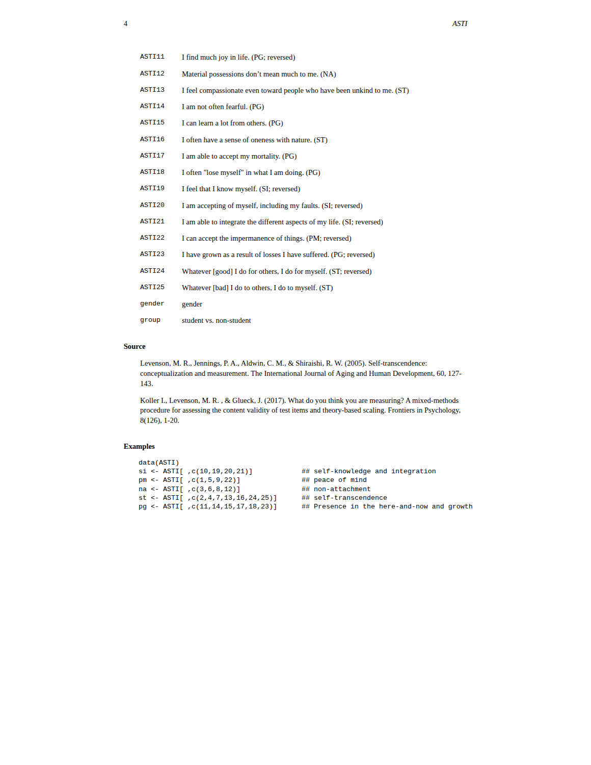4 ASTI
ASTI11
I find much joy in life. (PG; reversed)
ASTI12
Material possessions don’t mean much to me. (NA)
ASTI13
I feel compassionate even toward people who have been unkind to me. (ST)
ASTI14
I am not often fearful. (PG)
ASTI15
I can learn a lot from others. (PG)
ASTI16
I often have a sense of oneness with nature. (ST)
ASTI17
I am able to accept my mortality. (PG)
ASTI18
I often "lose myself" in what I am doing. (PG)
ASTI19
I feel that I know myself. (SI; reversed)
ASTI20
I am accepting of myself, including my faults. (SI; reversed)
ASTI21
I am able to integrate the different aspects of my life. (SI; reversed)
ASTI22
I can accept the impermanence of things. (PM; reversed)
ASTI23
I have grown as a result of losses I have suffered. (PG; reversed)
ASTI24
Whatever [good] I do for others, I do for myself. (ST; reversed)
ASTI25
Whatever [bad] I do to others, I do to myself. (ST)
gender
gender
group
student vs. non-student
Source
Levenson, M. R., Jennings, P. A., Aldwin, C. M., & Shiraishi, R. W. (2005). Self-transcendence: conceptualization and measurement. The International Journal of Aging and Human Development, 60, 127-143.
Koller I., Levenson, M. R. , & Glueck, J. (2017). What do you think you are measuring? A mixed-methods procedure for assessing the content validity of test items and theory-based scaling. Frontiers in Psychology, 8(126), 1-20.
Examples
data(ASTI)
si <- ASTI[ ,c(10,19,20,21)]            ## self-knowledge and integration
pm <- ASTI[ ,c(1,5,9,22)]               ## peace of mind
na <- ASTI[ ,c(3,6,8,12)]               ## non-attachment
st <- ASTI[ ,c(2,4,7,13,16,24,25)]      ## self-transcendence
pg <- ASTI[ ,c(11,14,15,17,18,23)]      ## Presence in the here-and-now and growth